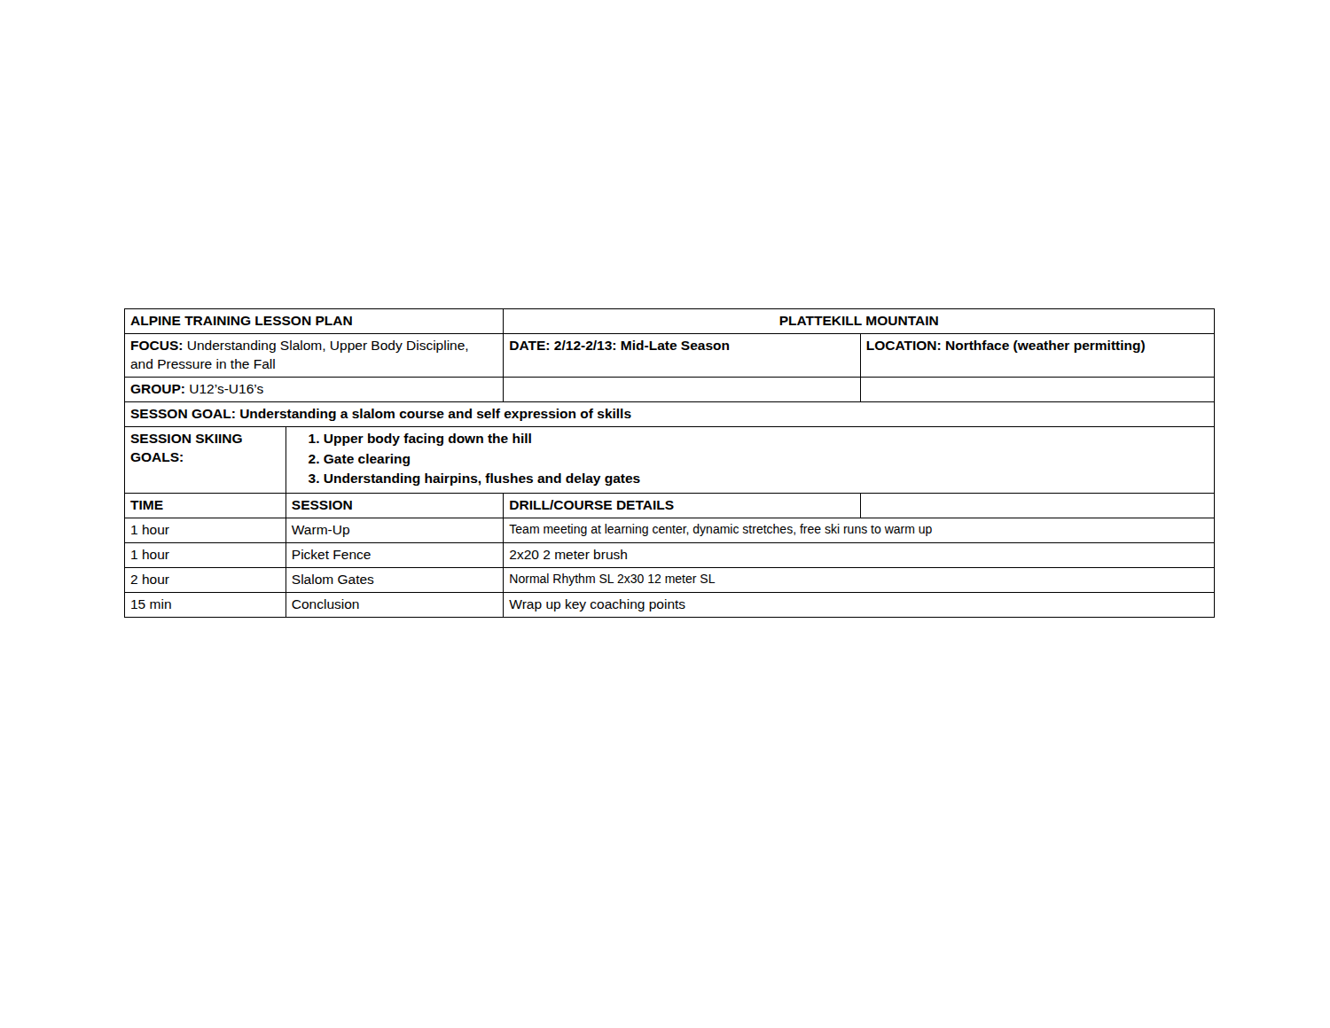| ALPINE TRAINING LESSON PLAN | PLATTEKILL MOUNTAIN |
| FOCUS: Understanding Slalom, Upper Body Discipline, and Pressure in the Fall | DATE: 2/12-2/13: Mid-Late Season | LOCATION: Northface (weather permitting) |
| GROUP: U12’s-U16’s | | |
| SESSON GOAL: Understanding a slalom course and self expression of skills |
| SESSION SKIING GOALS: | Upper body facing down the hill Gate clearing Understanding hairpins, flushes and delay gates |
| TIME | SESSION | DRILL/COURSE DETAILS | |
| 1 hour | Warm-Up | Team meeting at learning center, dynamic stretches, free ski runs to warm up |
| 1 hour | Picket Fence | 2x20 2 meter brush |
| 2 hour | Slalom Gates | Normal Rhythm SL 2x30 12 meter SL |
| 15 min | Conclusion | Wrap up key coaching points |